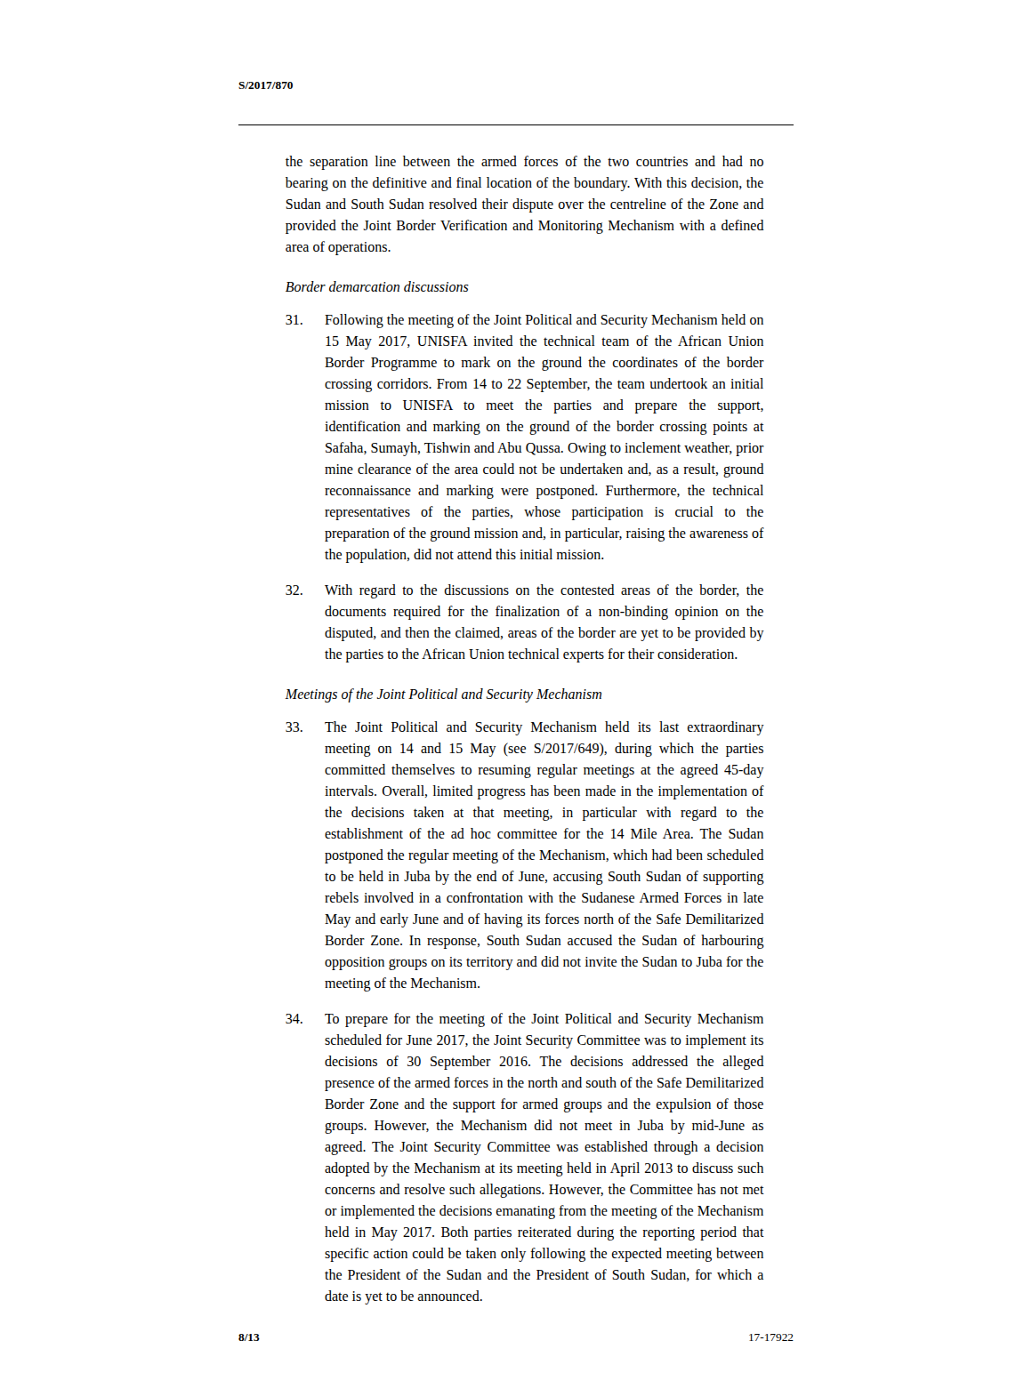S/2017/870
the separation line between the armed forces of the two countries and had no bearing on the definitive and final location of the boundary. With this decision, the Sudan and South Sudan resolved their dispute over the centreline of the Zone and provided the Joint Border Verification and Monitoring Mechanism with a defined area of operations.
Border demarcation discussions
31.
Following the meeting of the Joint Political and Security Mechanism held on 15 May 2017, UNISFA invited the technical team of the African Union Border Programme to mark on the ground the coordinates of the border crossing corridors. From 14 to 22 September, the team undertook an initial mission to UNISFA to meet the parties and prepare the support, identification and marking on the ground of the border crossing points at Safaha, Sumayh, Tishwin and Abu Qussa. Owing to inclement weather, prior mine clearance of the area could not be undertaken and, as a result, ground reconnaissance and marking were postponed. Furthermore, the technical representatives of the parties, whose participation is crucial to the preparation of the ground mission and, in particular, raising the awareness of the population, did not attend this initial mission.
32.
With regard to the discussions on the contested areas of the border, the documents required for the finalization of a non-binding opinion on the disputed, and then the claimed, areas of the border are yet to be provided by the parties to the African Union technical experts for their consideration.
Meetings of the Joint Political and Security Mechanism
33.
The Joint Political and Security Mechanism held its last extraordinary meeting on 14 and 15 May (see S/2017/649), during which the parties committed themselves to resuming regular meetings at the agreed 45-day intervals. Overall, limited progress has been made in the implementation of the decisions taken at that meeting, in particular with regard to the establishment of the ad hoc committee for the 14 Mile Area. The Sudan postponed the regular meeting of the Mechanism, which had been scheduled to be held in Juba by the end of June, accusing South Sudan of supporting rebels involved in a confrontation with the Sudanese Armed Forces in late May and early June and of having its forces north of the Safe Demilitarized Border Zone. In response, South Sudan accused the Sudan of harbouring opposition groups on its territory and did not invite the Sudan to Juba for the meeting of the Mechanism.
34.
To prepare for the meeting of the Joint Political and Security Mechanism scheduled for June 2017, the Joint Security Committee was to implement its decisions of 30 September 2016. The decisions addressed the alleged presence of the armed forces in the north and south of the Safe Demilitarized Border Zone and the support for armed groups and the expulsion of those groups. However, the Mechanism did not meet in Juba by mid-June as agreed. The Joint Security Committee was established through a decision adopted by the Mechanism at its meeting held in April 2013 to discuss such concerns and resolve such allegations. However, the Committee has not met or implemented the decisions emanating from the meeting of the Mechanism held in May 2017. Both parties reiterated during the reporting period that specific action could be taken only following the expected meeting between the President of the Sudan and the President of South Sudan, for which a date is yet to be announced.
8/13 17-17922